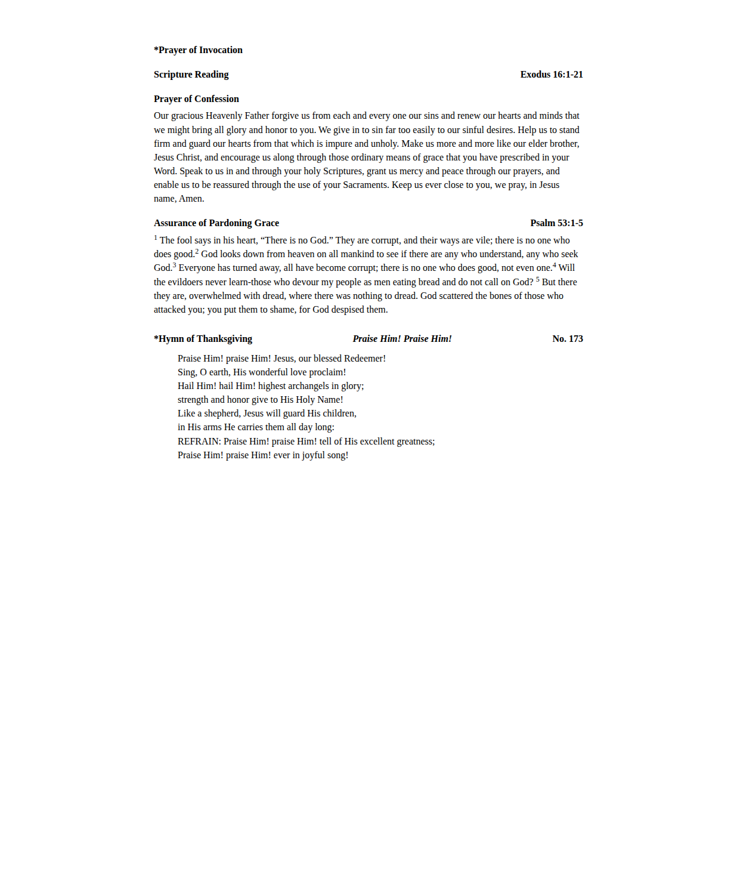*Prayer of Invocation
Scripture Reading Exodus 16:1-21
Prayer of Confession
Our gracious Heavenly Father forgive us from each and every one our sins and renew our hearts and minds that we might bring all glory and honor to you. We give in to sin far too easily to our sinful desires. Help us to stand firm and guard our hearts from that which is impure and unholy. Make us more and more like our elder brother, Jesus Christ, and encourage us along through those ordinary means of grace that you have prescribed in your Word. Speak to us in and through your holy Scriptures, grant us mercy and peace through our prayers, and enable us to be reassured through the use of your Sacraments. Keep us ever close to you, we pray, in Jesus name, Amen.
Assurance of Pardoning Grace Psalm 53:1-5
1 The fool says in his heart, “There is no God.” They are corrupt, and their ways are vile; there is no one who does good.2 God looks down from heaven on all mankind to see if there are any who understand, any who seek God.3 Everyone has turned away, all have become corrupt; there is no one who does good, not even one.4 Will the evildoers never learn-those who devour my people as men eating bread and do not call on God? 5 But there they are, overwhelmed with dread, where there was nothing to dread. God scattered the bones of those who attacked you; you put them to shame, for God despised them.
*Hymn of Thanksgiving Praise Him! Praise Him! No. 173
Praise Him! praise Him! Jesus, our blessed Redeemer!
Sing, O earth, His wonderful love proclaim!
Hail Him! hail Him! highest archangels in glory;
strength and honor give to His Holy Name!
Like a shepherd, Jesus will guard His children,
in His arms He carries them all day long:
REFRAIN: Praise Him! praise Him! tell of His excellent greatness;
Praise Him! praise Him! ever in joyful song!